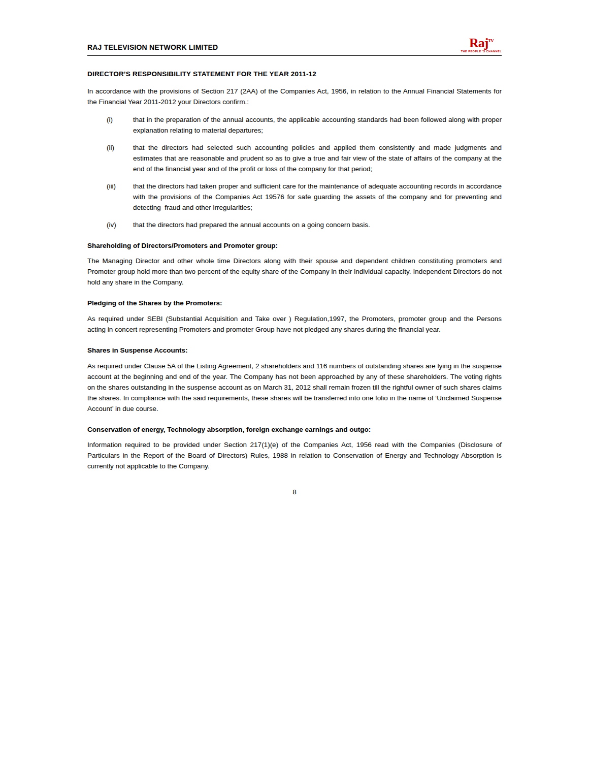RAJ TELEVISION NETWORK LIMITED
RajTV
THE PEOPLE 'S CHANNEL
DIRECTOR’S RESPONSIBILITY STATEMENT FOR THE YEAR 2011-12
In accordance with the provisions of Section 217 (2AA) of the Companies Act, 1956, in relation to the Annual Financial Statements for the Financial Year 2011-2012 your Directors confirm.:
that in the preparation of the annual accounts, the applicable accounting standards had been followed along with proper explanation relating to material departures;
that the directors had selected such accounting policies and applied them consistently and made judgments and estimates that are reasonable and prudent so as to give a true and fair view of the state of affairs of the company at the end of the financial year and of the profit or loss of the company for that period;
that the directors had taken proper and sufficient care for the maintenance of adequate accounting records in accordance with the provisions of the Companies Act 19576 for safe guarding the assets of the company and for preventing and detecting fraud and other irregularities;
that the directors had prepared the annual accounts on a going concern basis.
Shareholding of Directors/Promoters and Promoter group:
The Managing Director and other whole time Directors along with their spouse and dependent children constituting promoters and Promoter group hold more than two percent of the equity share of the Company in their individual capacity. Independent Directors do not hold any share in the Company.
Pledging of the Shares by the Promoters:
As required under SEBI (Substantial Acquisition and Take over ) Regulation,1997, the Promoters, promoter group and the Persons acting in concert representing Promoters and promoter Group have not pledged any shares during the financial year.
Shares in Suspense Accounts:
As required under Clause 5A of the Listing Agreement, 2 shareholders and 116 numbers of outstanding shares are lying in the suspense account at the beginning and end of the year. The Company has not been approached by any of these shareholders. The voting rights on the shares outstanding in the suspense account as on March 31, 2012 shall remain frozen till the rightful owner of such shares claims the shares. In compliance with the said requirements, these shares will be transferred into one folio in the name of ‘Unclaimed Suspense Account’ in due course.
Conservation of energy, Technology absorption, foreign exchange earnings and outgo:
Information required to be provided under Section 217(1)(e) of the Companies Act, 1956 read with the Companies (Disclosure of Particulars in the Report of the Board of Directors) Rules, 1988 in relation to Conservation of Energy and Technology Absorption is currently not applicable to the Company.
8